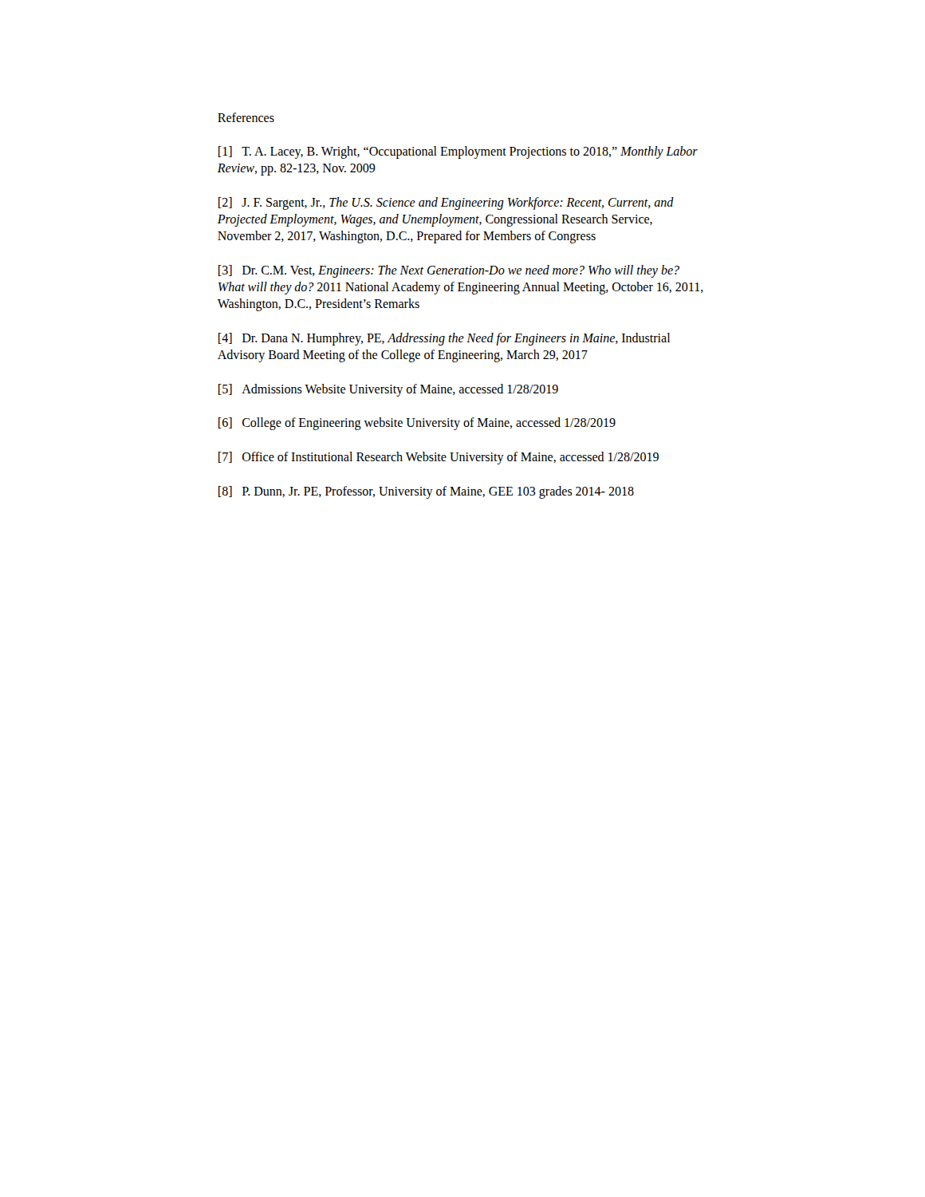References
[1] T. A. Lacey, B. Wright, “Occupational Employment Projections to 2018,” Monthly Labor Review, pp. 82-123, Nov. 2009
[2] J. F. Sargent, Jr., The U.S. Science and Engineering Workforce: Recent, Current, and Projected Employment, Wages, and Unemployment, Congressional Research Service, November 2, 2017, Washington, D.C., Prepared for Members of Congress
[3] Dr. C.M. Vest, Engineers: The Next Generation-Do we need more? Who will they be? What will they do? 2011 National Academy of Engineering Annual Meeting, October 16, 2011, Washington, D.C., President’s Remarks
[4] Dr. Dana N. Humphrey, PE, Addressing the Need for Engineers in Maine, Industrial Advisory Board Meeting of the College of Engineering, March 29, 2017
[5] Admissions Website University of Maine, accessed 1/28/2019
[6] College of Engineering website University of Maine, accessed 1/28/2019
[7] Office of Institutional Research Website University of Maine, accessed 1/28/2019
[8] P. Dunn, Jr. PE, Professor, University of Maine, GEE 103 grades 2014- 2018